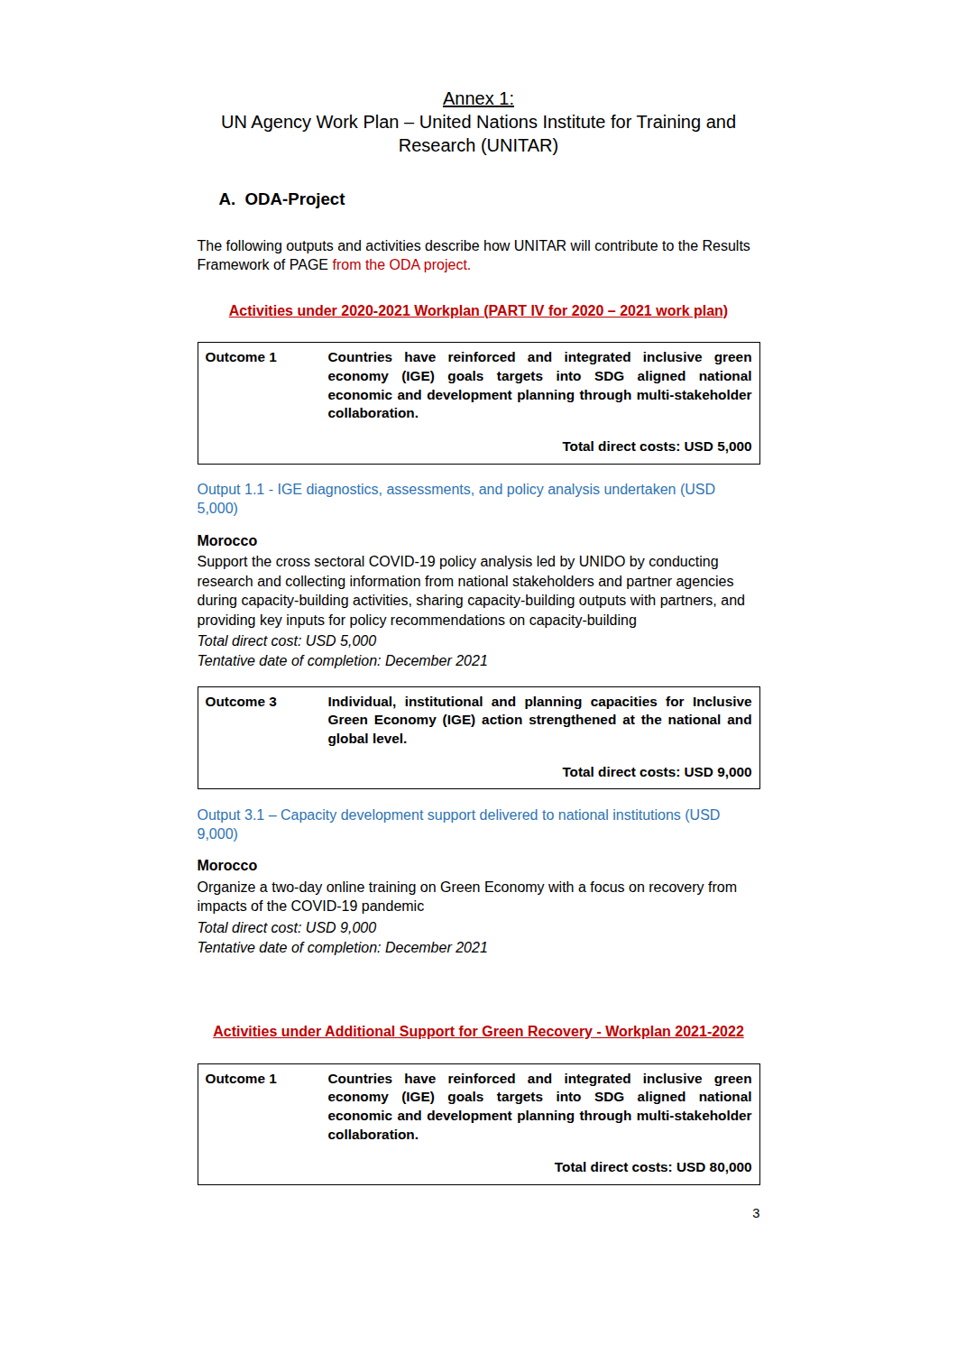Annex 1: UN Agency Work Plan – United Nations Institute for Training and Research (UNITAR)
A. ODA-Project
The following outputs and activities describe how UNITAR will contribute to the Results Framework of PAGE from the ODA project.
Activities under 2020-2021 Workplan (PART IV for 2020 – 2021 work plan)
| Outcome 1 | Countries have reinforced and integrated inclusive green economy (IGE) goals targets into SDG aligned national economic and development planning through multi-stakeholder collaboration. |
| | Total direct costs: USD 5,000 |
Output 1.1 - IGE diagnostics, assessments, and policy analysis undertaken (USD 5,000)
Morocco
Support the cross sectoral COVID-19 policy analysis led by UNIDO by conducting research and collecting information from national stakeholders and partner agencies during capacity-building activities, sharing capacity-building outputs with partners, and providing key inputs for policy recommendations on capacity-building
Total direct cost: USD 5,000
Tentative date of completion: December 2021
| Outcome 3 | Individual, institutional and planning capacities for Inclusive Green Economy (IGE) action strengthened at the national and global level. |
| | Total direct costs: USD 9,000 |
Output 3.1 – Capacity development support delivered to national institutions (USD 9,000)
Morocco
Organize a two-day online training on Green Economy with a focus on recovery from impacts of the COVID-19 pandemic
Total direct cost: USD 9,000
Tentative date of completion: December 2021
Activities under Additional Support for Green Recovery - Workplan 2021-2022
| Outcome 1 | Countries have reinforced and integrated inclusive green economy (IGE) goals targets into SDG aligned national economic and development planning through multi-stakeholder collaboration. |
| | Total direct costs: USD 80,000 |
3